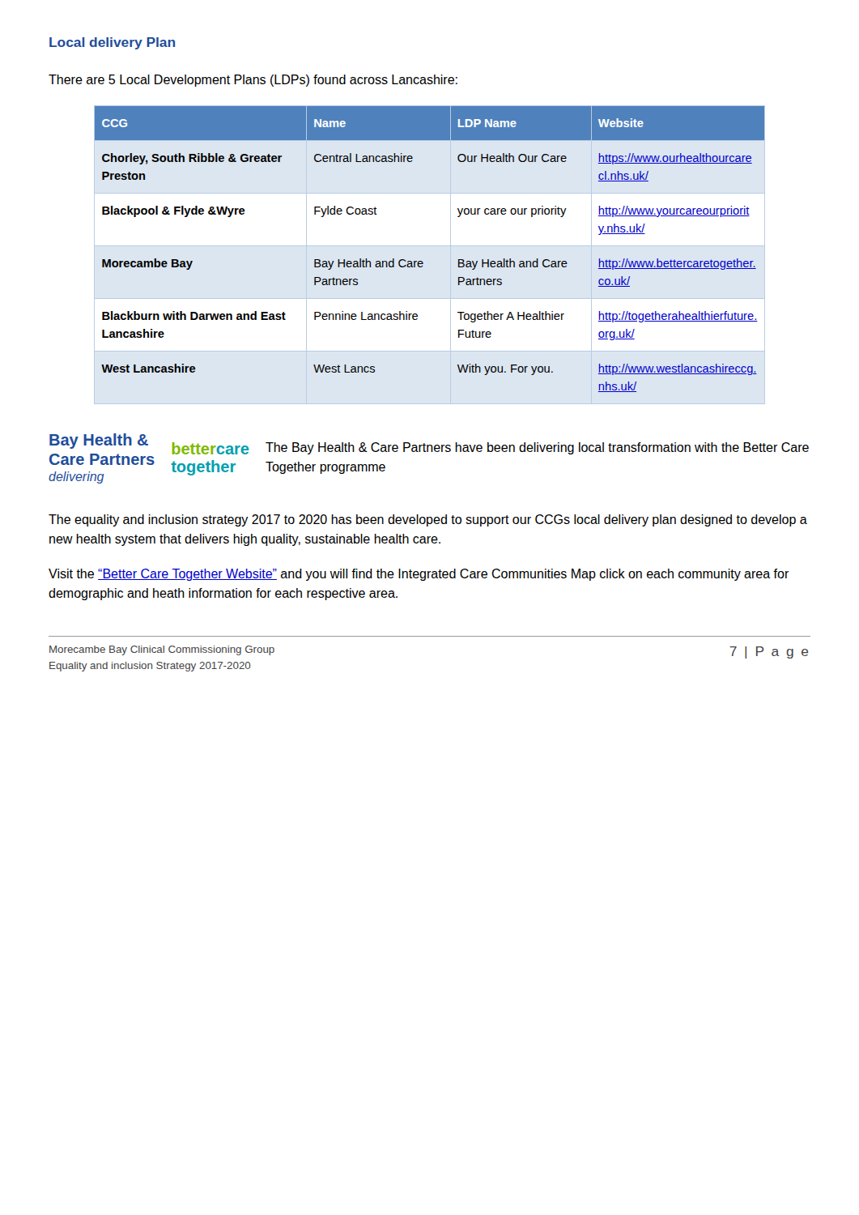Local delivery Plan
There are 5 Local Development Plans (LDPs) found across Lancashire:
| CCG | Name | LDP Name | Website |
| --- | --- | --- | --- |
| Chorley, South Ribble & Greater Preston | Central Lancashire | Our Health Our Care | https://www.ourhealthourcarecl.nhs.uk/ |
| Blackpool & Flyde &Wyre | Fylde Coast | your care our priority | http://www.yourcareourpriority.nhs.uk/ |
| Morecambe Bay | Bay Health and Care Partners | Bay Health and Care Partners | http://www.bettercaretogether.co.uk/ |
| Blackburn with Darwen and East Lancashire | Pennine Lancashire | Together A Healthier Future | http://togetherahealthierfuture.org.uk/ |
| West Lancashire | West Lancs | With you. For you. | http://www.westlancashireccg.nhs.uk/ |
Bay Health &
Care Partners delivering
bettercare
together
The Bay Health & Care Partners have been delivering local transformation with the Better Care Together programme
The equality and inclusion strategy 2017 to 2020 has been developed to support our CCGs local delivery plan designed to develop a new health system that delivers high quality, sustainable health care.
Visit the “Better Care Together Website” and you will find the Integrated Care Communities Map click on each community area for demographic and heath information for each respective area.
Morecambe Bay Clinical Commissioning Group
Equality and inclusion Strategy 2017-2020
7 | P a g e